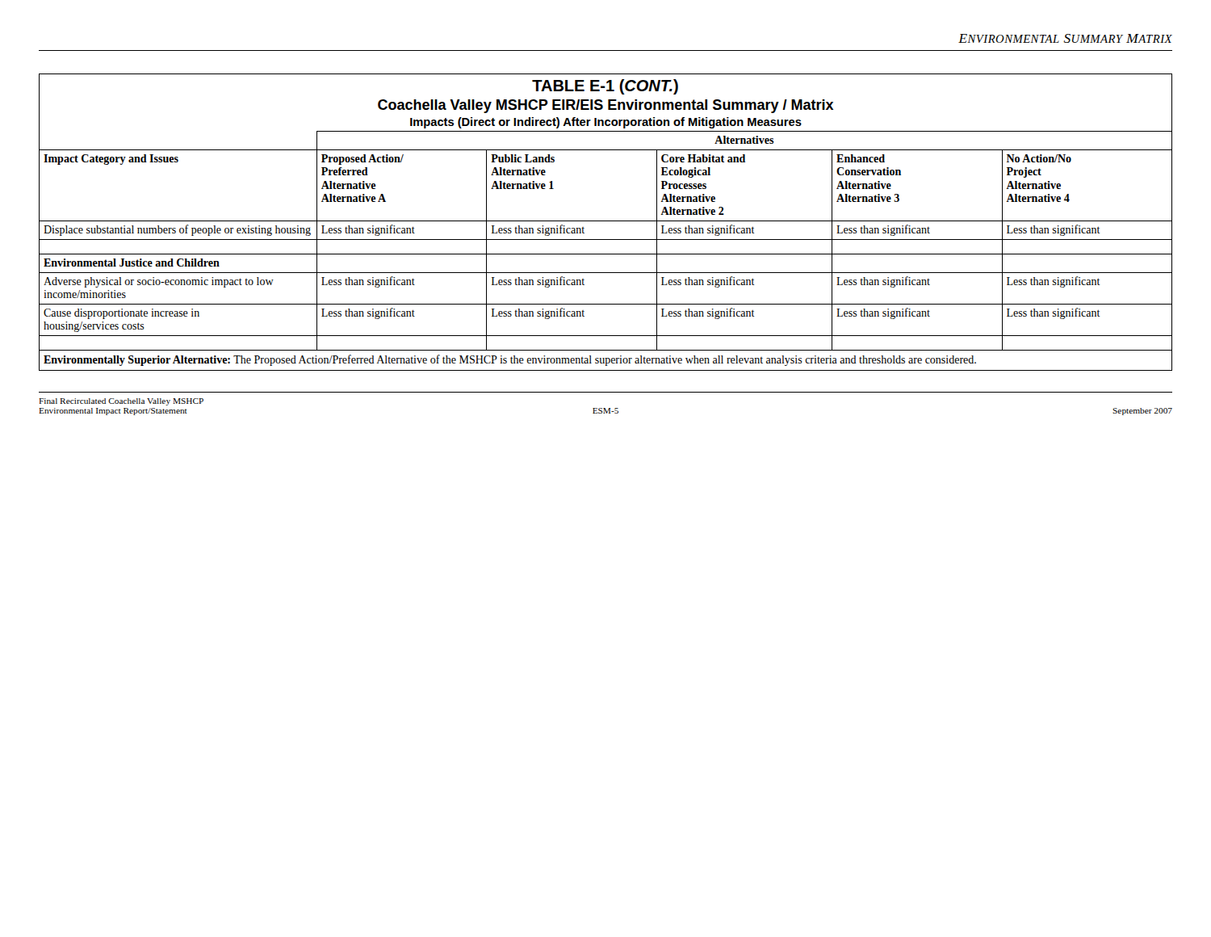ENVIRONMENTAL SUMMARY MATRIX
| TABLE E-1 ( CONT. ) Coachella Valley MSHCP EIR/EIS Environmental Summary / Matrix Impacts (Direct or Indirect) After Incorporation of Mitigation Measures |
| | Alternatives |
| Impact Category and Issues | Proposed Action/ Preferred Alternative Alternative A | Public Lands Alternative Alternative 1 | Core Habitat and Ecological Processes Alternative Alternative 2 | Enhanced Conservation Alternative Alternative 3 | No Action/No Project Alternative Alternative 4 |
| Displace substantial numbers of people or existing housing | Less than significant | Less than significant | Less than significant | Less than significant | Less than significant |
| Environmental Justice and Children | | | | | |
| Adverse physical or socio-economic impact to low income/minorities | Less than significant | Less than significant | Less than significant | Less than significant | Less than significant |
| Cause disproportionate increase in housing/services costs | Less than significant | Less than significant | Less than significant | Less than significant | Less than significant |
| Environmentally Superior Alternative: The Proposed Action/Preferred Alternative of the MSHCP is the environmental superior alternative when all relevant analysis criteria and thresholds are considered. |
| Final Recirculated Coachella Valley MSHCP Environmental Impact Report/Statement | ESM-5 | September 2007 |